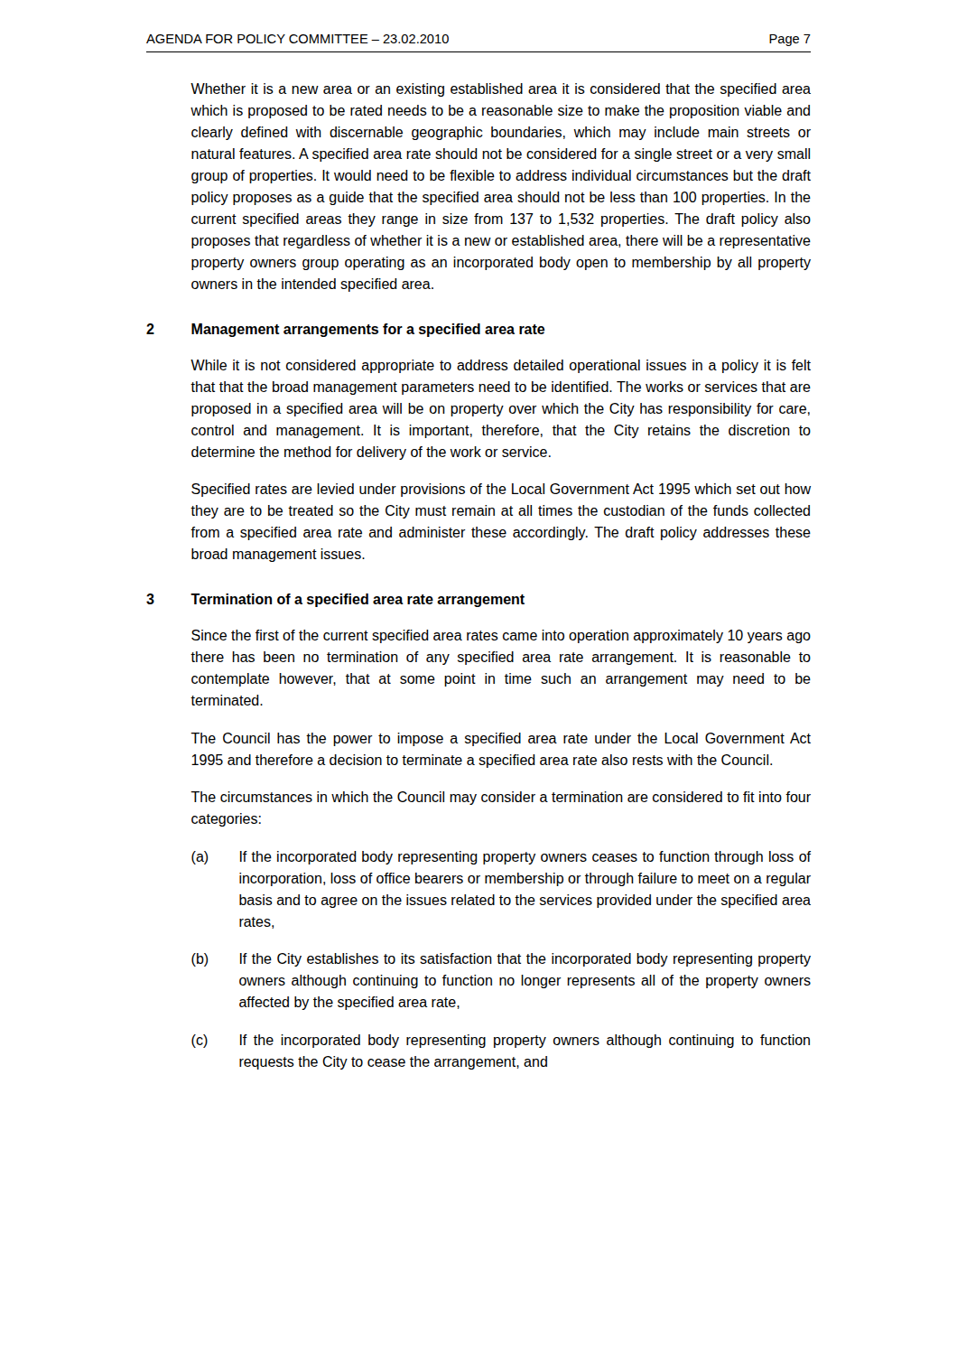Agenda for Policy Committee – 23.02.2010 Page 7
Whether it is a new area or an existing established area it is considered that the specified area which is proposed to be rated needs to be a reasonable size to make the proposition viable and clearly defined with discernable geographic boundaries, which may include main streets or natural features. A specified area rate should not be considered for a single street or a very small group of properties. It would need to be flexible to address individual circumstances but the draft policy proposes as a guide that the specified area should not be less than 100 properties. In the current specified areas they range in size from 137 to 1,532 properties. The draft policy also proposes that regardless of whether it is a new or established area, there will be a representative property owners group operating as an incorporated body open to membership by all property owners in the intended specified area.
2
Management arrangements for a specified area rate
While it is not considered appropriate to address detailed operational issues in a policy it is felt that that the broad management parameters need to be identified. The works or services that are proposed in a specified area will be on property over which the City has responsibility for care, control and management. It is important, therefore, that the City retains the discretion to determine the method for delivery of the work or service.
Specified rates are levied under provisions of the Local Government Act 1995 which set out how they are to be treated so the City must remain at all times the custodian of the funds collected from a specified area rate and administer these accordingly. The draft policy addresses these broad management issues.
3
Termination of a specified area rate arrangement
Since the first of the current specified area rates came into operation approximately 10 years ago there has been no termination of any specified area rate arrangement. It is reasonable to contemplate however, that at some point in time such an arrangement may need to be terminated.
The Council has the power to impose a specified area rate under the Local Government Act 1995 and therefore a decision to terminate a specified area rate also rests with the Council.
The circumstances in which the Council may consider a termination are considered to fit into four categories:
If the incorporated body representing property owners ceases to function through loss of incorporation, loss of office bearers or membership or through failure to meet on a regular basis and to agree on the issues related to the services provided under the specified area rates,
If the City establishes to its satisfaction that the incorporated body representing property owners although continuing to function no longer represents all of the property owners affected by the specified area rate,
If the incorporated body representing property owners although continuing to function requests the City to cease the arrangement, and